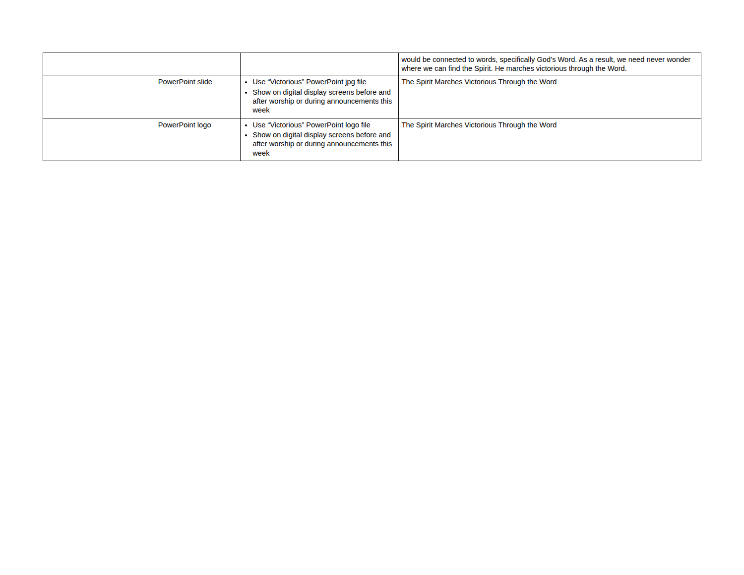| | | | would be connected to words, specifically God’s Word. As a result, we need never wonder where we can find the Spirit. He marches victorious through the Word. |
| | PowerPoint slide | Use “Victorious” PowerPoint jpg file Show on digital display screens before and after worship or during announcements this week | The Spirit Marches Victorious Through the Word |
| | PowerPoint logo | Use “Victorious” PowerPoint logo file Show on digital display screens before and after worship or during announcements this week | The Spirit Marches Victorious Through the Word |